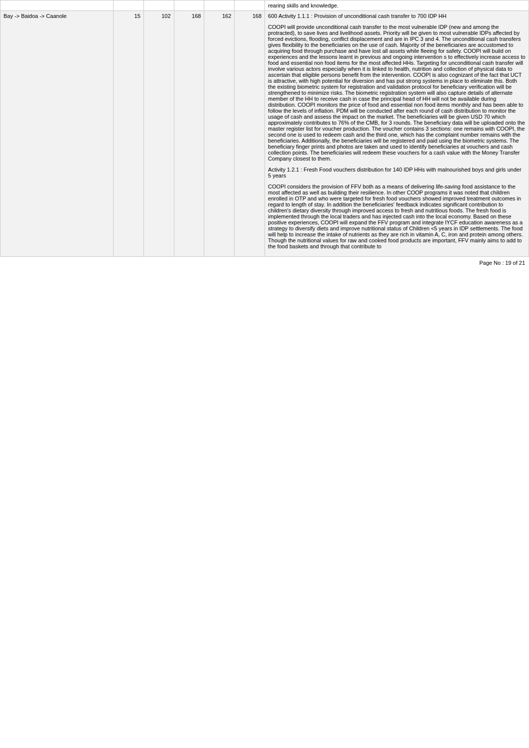| | | | | | | rearing skills and knowledge. |
| Bay -> Baidoa -> Caanole | 15 | 102 | 168 | 162 | 168 | 600 Activity 1.1.1 : Provision of unconditional cash transfer to 700 IDP HH COOPI will provide unconditional cash transfer to the most vulnerable IDP (new and among the protracted), to save lives and livelihood assets. Priority will be given to most vulnerable IDPs affected by forced evictions, flooding, conflict displacement and are in IPC 3 and 4. The unconditional cash transfers gives flexibility to the beneficiaries on the use of cash. Majority of the beneficiaries are accustomed to acquiring food through purchase and have lost all assets while fleeing for safety. COOPI will build on experiences and the lessons learnt in previous and ongoing intervention s to effectively increase access to food and essential non food items for the most affected HHs. Targeting for unconditional cash transfer will involve various actors especially when it is linked to health, nutrition and collection of physical data to ascertain that eligible persons benefit from the intervention. COOPI is also cognizant of the fact that UCT is attractive, with high potential for diversion and has put strong systems in place to eliminate this. Both the existing biometric system for registration and validation protocol for beneficiary verification will be strengthened to minimize risks. The biometric registration system will also capture details of alternate member of the HH to receive cash in case the principal head of HH will not be available during distribution. COOPI monitors the price of food and essential non food items monthly and has been able to follow the levels of inflation. PDM will be conducted after each round of cash distribution to monitor the usage of cash and assess the impact on the market. The beneficiaries will be given USD 70 which approximately contributes to 76% of the CMB, for 3 rounds. The beneficiary data will be uploaded onto the master register list for voucher production. The voucher contains 3 sections: one remains with COOPI, the second one is used to redeem cash and the third one, which has the complaint number remains with the beneficiaries. Additionally, the beneficiaries will be registered and paid using the biometric systems. The beneficiary finger prints and photos are taken and used to identify beneficiaries at vouchers and cash collection points. The beneficiaries will redeem these vouchers for a cash value with the Money Transfer Company closest to them. Activity 1.2.1 : Fresh Food vouchers distribution for 140 IDP HHs with malnourished boys and girls under 5 years COOPI considers the provision of FFV both as a means of delivering life-saving food assistance to the most affected as well as building their resilience. In other COOP programs it was noted that children enrolled in OTP and who were targeted for fresh food vouchers showed improved treatment outcomes in regard to length of stay. In addition the beneficiaries' feedback indicates significant contribution to children's dietary diversity through improved access to fresh and nutritious foods. The fresh food is implemented through the local traders and has injected cash into the local economy. Based on these positive experiences, COOPI will expand the FFV program and integrate IYCF education awareness as a strategy to diversify diets and improve nutritional status of Children <5 years in IDP settlements. The food will help to increase the intake of nutrients as they are rich in vitamin A, C, iron and protein among others. Though the nutritional values for raw and cooked food products are important, FFV mainly aims to add to the food baskets and through that contribute to |
Page No : 19 of 21